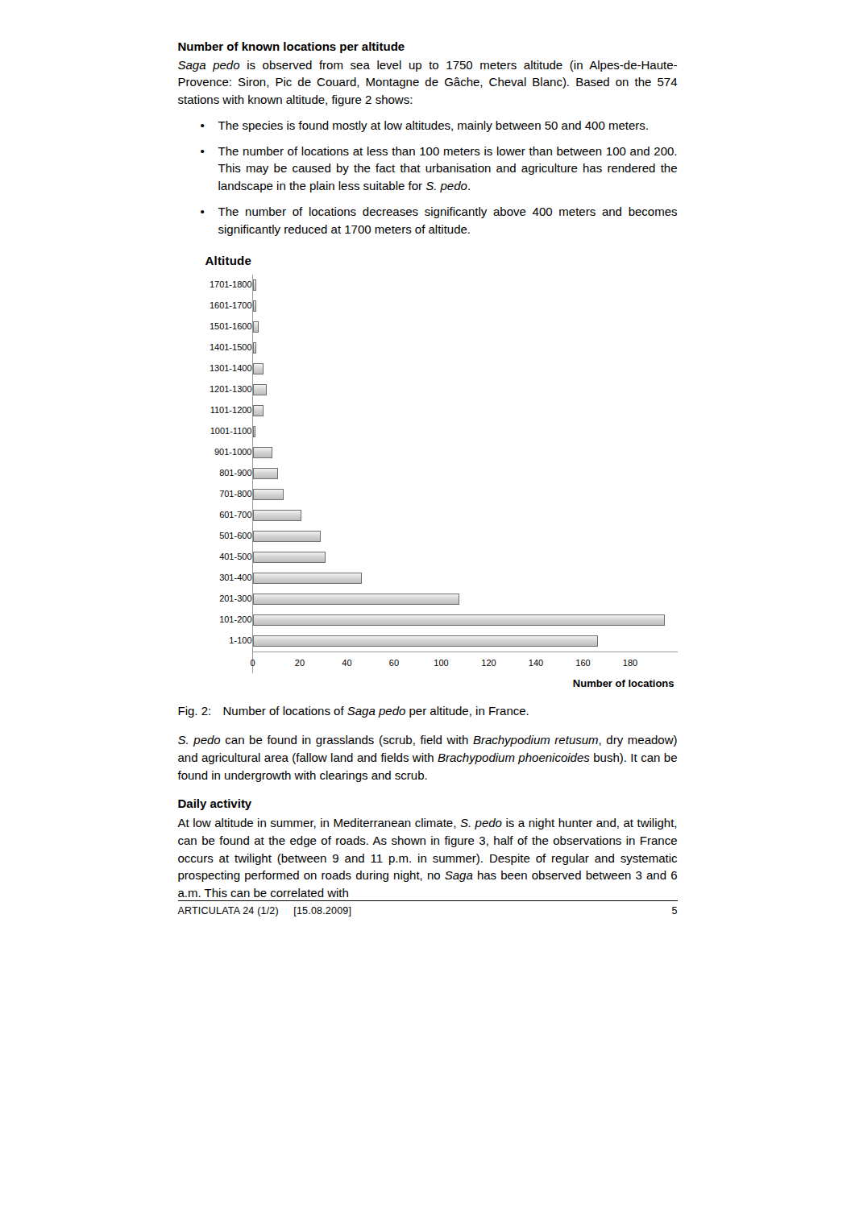Number of known locations per altitude
Saga pedo is observed from sea level up to 1750 meters altitude (in Alpes-de-Haute-Provence: Siron, Pic de Couard, Montagne de Gâche, Cheval Blanc). Based on the 574 stations with known altitude, figure 2 shows:
The species is found mostly at low altitudes, mainly between 50 and 400 meters.
The number of locations at less than 100 meters is lower than between 100 and 200. This may be caused by the fact that urbanisation and agriculture has rendered the landscape in the plain less suitable for S. pedo.
The number of locations decreases significantly above 400 meters and becomes significantly reduced at 1700 meters of altitude.
Altitude
| 1701-1800 | |
| 1601-1700 | |
| 1501-1600 | |
| 1401-1500 | |
| 1301-1400 | |
| 1201-1300 | |
| 1101-1200 | |
| 1001-1100 | |
| 901-1000 | |
| 801-900 | |
| 701-800 | |
| 601-700 | |
| 501-600 | |
| 401-500 | |
| 301-400 | |
| 201-300 | |
| 101-200 | |
| 1-100 | |
| | 0 20 40 60 100 120 140 160 180 |
Number of locations
Fig. 2: Number of locations of Saga pedo per altitude, in France.
S. pedo can be found in grasslands (scrub, field with Brachypodium retusum, dry meadow) and agricultural area (fallow land and fields with Brachypodium phoenicoides bush). It can be found in undergrowth with clearings and scrub.
Daily activity
At low altitude in summer, in Mediterranean climate, S. pedo is a night hunter and, at twilight, can be found at the edge of roads. As shown in figure 3, half of the observations in France occurs at twilight (between 9 and 11 p.m. in summer). Despite of regular and systematic prospecting performed on roads during night, no Saga has been observed between 3 and 6 a.m. This can be correlated with
ARTICULATA 24 (1/2) [15.08.2009]
5